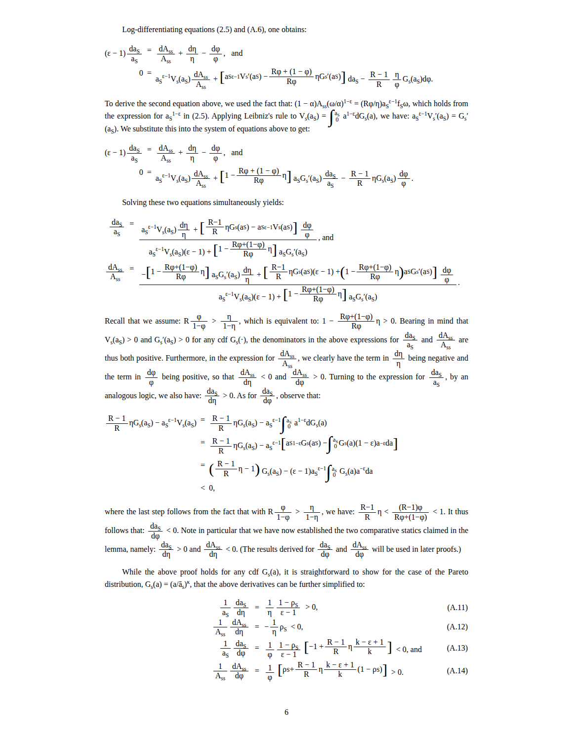Log-differentiating equations (2.5) and (A.6), one obtains:
(ε − 1)daS aS
=
dAss Ass + dη η − dφ φ, and
0
=
aSε−1Vs(aS)dAss Ass + [aSε−1Vs′(aS) − Rφ + (1 − φ) RφηGs′(aS)] daS − R − 1 R ηφ Gs(aS)dφ.
To derive the second equation above, we used the fact that: (1 − α)Ass(ω/α)1−ε = (Rφ/η)aSε−1fSω, which holds from the expression for aS1−ε in (2.5). Applying Leibniz's rule to Vs(aS) = ∫aS 0 a1−εdGs(a), we have: aSε−1Vs′(aS) = Gs′(aS). We substitute this into the system of equations above to get:
(ε − 1)daS aS
=
dAss Ass + dη η − dφ φ, and
0
=
aSε−1Vs(aS)dAss Ass + [1 − Rφ + (1 − φ) Rφη] aSGs′(aS)daS aS − R − 1 RηGs(aS)dφ φ.
Solving these two equations simultaneously yields:
daS aS
=
aSε−1Vs(aS)dη η + [R−1 RηGs(aS) − aSε−1Vs(aS)] dφ φ aSε−1Vs(aS)(ε − 1) + [1 − Rφ+(1−φ) Rφη] aSGs′(aS), and
dAss Ass
=
−[1 − Rφ+(1−φ) Rφη] aSGs′(aS)dη η + [R−1 RηGs(aS)(ε − 1) + (1 − Rφ+(1−φ) Rφη) aSGs′(aS)] dφ φ aSε−1Vs(aS)(ε − 1) + [1 − Rφ+(1−φ) Rφη] aSGs′(aS).
Recall that we assume: Rφ 1−φ > η 1−η, which is equivalent to: 1 − Rφ+(1−φ) Rφη > 0. Bearing in mind that Vs(aS) > 0 and Gs′(aS) > 0 for any cdf Gs(·), the denominators in the above expressions for daS aS and dAss Ass are thus both positive. Furthermore, in the expression for dAss Ass, we clearly have the term in dη η being negative and the term in dφ φ being positive, so that dAss dη < 0 and dAss dφ > 0. Turning to the expression for daS aS, by an analogous logic, we also have: daS dη > 0. As for daS dφ, observe that:
R − 1 RηGs(aS) − aSε−1Vs(aS)
=
R − 1 RηGs(aS) − aSε−1∫aS 0 a1−εdGs(a)
=
R − 1 RηGs(aS) − aSε−1[aS1−εGs(aS) − ∫aS 0 Gs(a)(1 − ε)a−εda]
=
(R − 1 Rη − 1) Gs(aS) − (ε − 1)aSε−1∫aS 0 Gs(a)a−εda
<
0,
where the last step follows from the fact that with Rφ 1−φ > η 1−η, we have: R−1 Rη < (R−1)φ Rφ+(1−φ) < 1. It thus follows that: daS dφ < 0. Note in particular that we have now established the two comparative statics claimed in the lemma, namely: daS dη > 0 and dAss dη < 0. (The results derived for daS dφ and dAss dφ will be used in later proofs.)
While the above proof holds for any cdf Gs(a), it is straightforward to show for the case of the Pareto distribution, Gs(a) = (a/ās)κ, that the above derivatives can be further simplified to:
| 1 a S da S dη | = | 1 η 1 − ρ S ε − 1 > 0, | (A.11) |
| 1 A ss dA ss dη | = | − 1 η ρ S < 0, | (A.12) |
| 1 a S da S dφ | = | 1 φ 1 − ρ S ε − 1 [ −1 + R − 1 R η k − ε + 1 k ] < 0, and | (A.13) |
| 1 A ss dA ss dφ | = | 1 φ [ ρ S + R − 1 R η k − ε + 1 k (1 − ρ S ) ] > 0. | (A.14) |
6